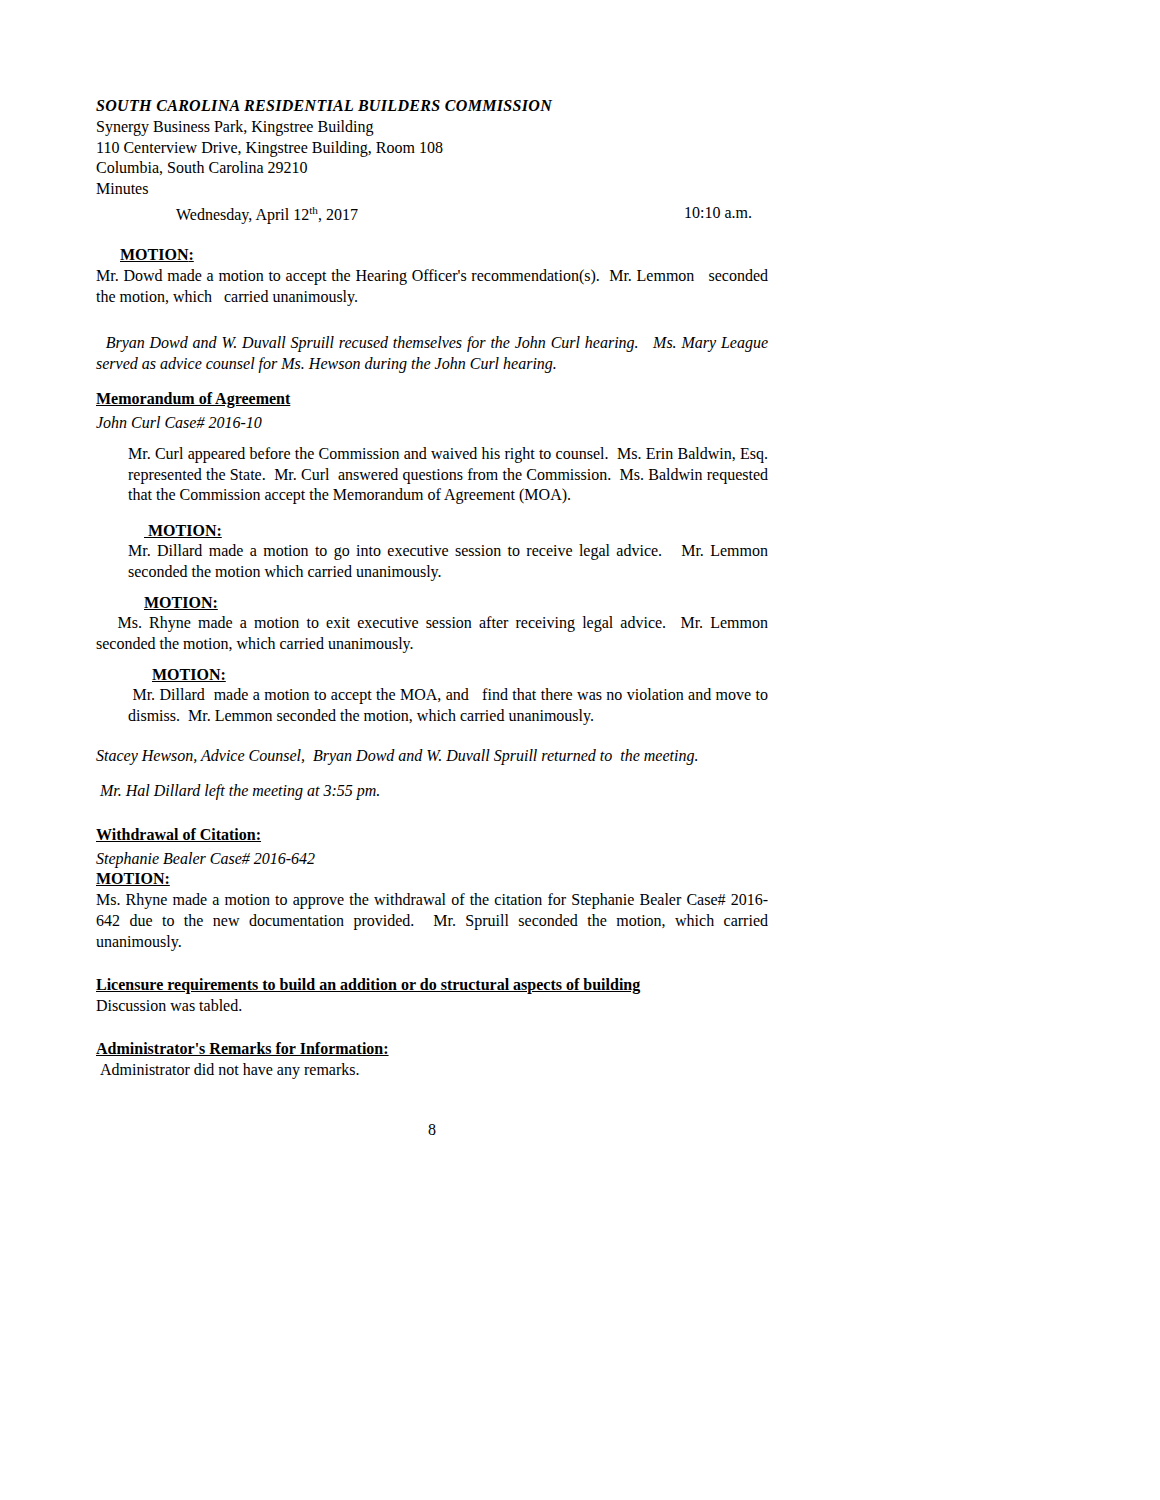SOUTH CAROLINA RESIDENTIAL BUILDERS COMMISSION
Synergy Business Park, Kingstree Building
110 Centerview Drive, Kingstree Building, Room 108
Columbia, South Carolina 29210
Minutes
Wednesday, April 12th, 2017 10:10 a.m.
MOTION:
Mr. Dowd made a motion to accept the Hearing Officer's recommendation(s). Mr. Lemmon seconded the motion, which carried unanimously.
Bryan Dowd and W. Duvall Spruill recused themselves for the John Curl hearing. Ms. Mary League served as advice counsel for Ms. Hewson during the John Curl hearing.
Memorandum of Agreement
John Curl Case# 2016-10
Mr. Curl appeared before the Commission and waived his right to counsel. Ms. Erin Baldwin, Esq. represented the State. Mr. Curl answered questions from the Commission. Ms. Baldwin requested that the Commission accept the Memorandum of Agreement (MOA).
MOTION:
Mr. Dillard made a motion to go into executive session to receive legal advice. Mr. Lemmon seconded the motion which carried unanimously.
MOTION:
Ms. Rhyne made a motion to exit executive session after receiving legal advice. Mr. Lemmon seconded the motion, which carried unanimously.
MOTION:
Mr. Dillard made a motion to accept the MOA, and find that there was no violation and move to dismiss. Mr. Lemmon seconded the motion, which carried unanimously.
Stacey Hewson, Advice Counsel, Bryan Dowd and W. Duvall Spruill returned to the meeting.
Mr. Hal Dillard left the meeting at 3:55 pm.
Withdrawal of Citation:
Stephanie Bealer Case# 2016-642
MOTION:
Ms. Rhyne made a motion to approve the withdrawal of the citation for Stephanie Bealer Case# 2016-642 due to the new documentation provided. Mr. Spruill seconded the motion, which carried unanimously.
Licensure requirements to build an addition or do structural aspects of building
Discussion was tabled.
Administrator's Remarks for Information:
Administrator did not have any remarks.
8